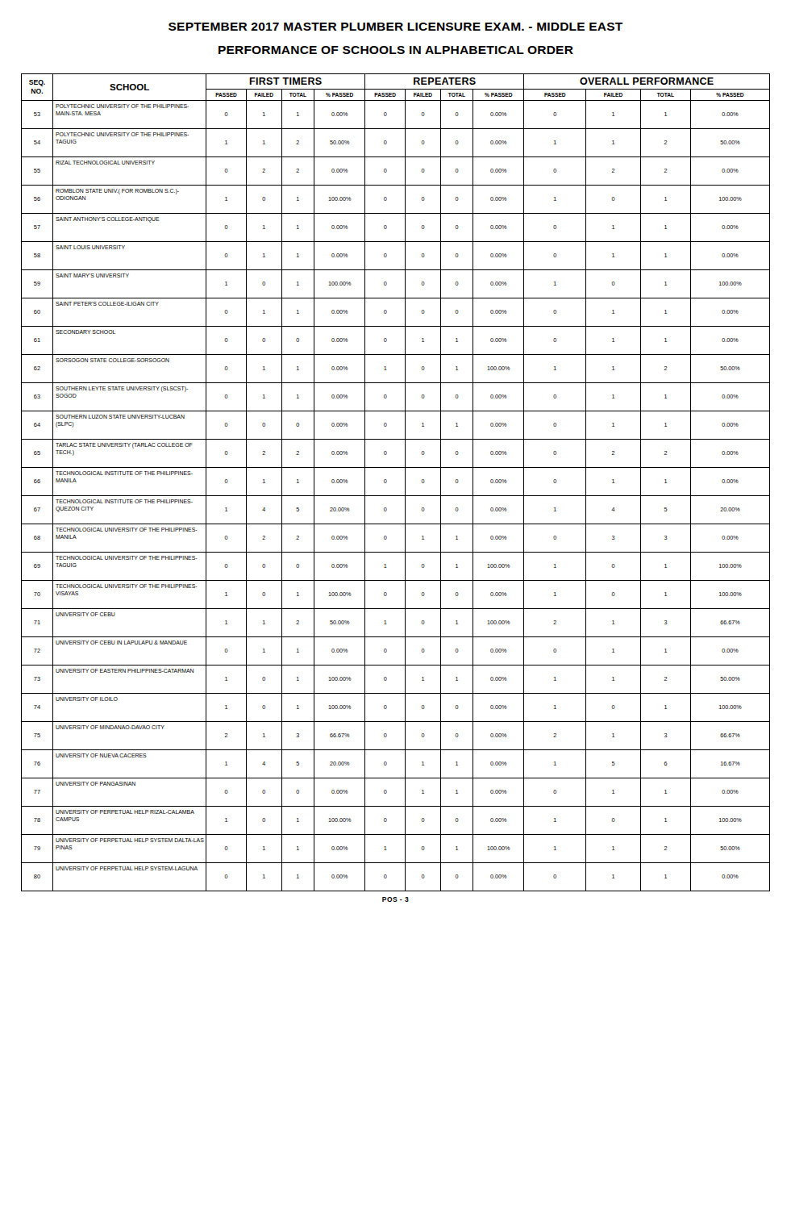SEPTEMBER 2017 MASTER PLUMBER LICENSURE EXAM. - MIDDLE EAST
PERFORMANCE OF SCHOOLS IN ALPHABETICAL ORDER
| SEQ. NO. | SCHOOL | FIRST TIMERS | REPEATERS | OVERALL PERFORMANCE |
| --- | --- | --- | --- | --- |
| PASSED | FAILED | TOTAL | % PASSED | PASSED | FAILED | TOTAL | % PASSED | PASSED | FAILED | TOTAL | % PASSED |
| 53 | POLYTECHNIC UNIVERSITY OF THE PHILIPPINES-MAIN-STA. MESA | 0 | 1 | 1 | 0.00% | 0 | 0 | 0 | 0.00% | 0 | 1 | 1 | 0.00% |
| 54 | POLYTECHNIC UNIVERSITY OF THE PHILIPPINES-TAGUIG | 1 | 1 | 2 | 50.00% | 0 | 0 | 0 | 0.00% | 1 | 1 | 2 | 50.00% |
| 55 | RIZAL TECHNOLOGICAL UNIVERSITY | 0 | 2 | 2 | 0.00% | 0 | 0 | 0 | 0.00% | 0 | 2 | 2 | 0.00% |
| 56 | ROMBLON STATE UNIV.( FOR ROMBLON S.C.)- ODIONGAN | 1 | 0 | 1 | 100.00% | 0 | 0 | 0 | 0.00% | 1 | 0 | 1 | 100.00% |
| 57 | SAINT ANTHONY'S COLLEGE-ANTIQUE | 0 | 1 | 1 | 0.00% | 0 | 0 | 0 | 0.00% | 0 | 1 | 1 | 0.00% |
| 58 | SAINT LOUIS UNIVERSITY | 0 | 1 | 1 | 0.00% | 0 | 0 | 0 | 0.00% | 0 | 1 | 1 | 0.00% |
| 59 | SAINT MARY'S UNIVERSITY | 1 | 0 | 1 | 100.00% | 0 | 0 | 0 | 0.00% | 1 | 0 | 1 | 100.00% |
| 60 | SAINT PETER'S COLLEGE-ILIGAN CITY | 0 | 1 | 1 | 0.00% | 0 | 0 | 0 | 0.00% | 0 | 1 | 1 | 0.00% |
| 61 | SECONDARY SCHOOL | 0 | 0 | 0 | 0.00% | 0 | 1 | 1 | 0.00% | 0 | 1 | 1 | 0.00% |
| 62 | SORSOGON STATE COLLEGE-SORSOGON | 0 | 1 | 1 | 0.00% | 1 | 0 | 1 | 100.00% | 1 | 1 | 2 | 50.00% |
| 63 | SOUTHERN LEYTE STATE UNIVERSITY (SLSCST)-SOGOD | 0 | 1 | 1 | 0.00% | 0 | 0 | 0 | 0.00% | 0 | 1 | 1 | 0.00% |
| 64 | SOUTHERN LUZON STATE UNIVERSITY-LUCBAN (SLPC) | 0 | 0 | 0 | 0.00% | 0 | 1 | 1 | 0.00% | 0 | 1 | 1 | 0.00% |
| 65 | TARLAC STATE UNIVERSITY (TARLAC COLLEGE OF TECH.) | 0 | 2 | 2 | 0.00% | 0 | 0 | 0 | 0.00% | 0 | 2 | 2 | 0.00% |
| 66 | TECHNOLOGICAL INSTITUTE OF THE PHILIPPINES-MANILA | 0 | 1 | 1 | 0.00% | 0 | 0 | 0 | 0.00% | 0 | 1 | 1 | 0.00% |
| 67 | TECHNOLOGICAL INSTITUTE OF THE PHILIPPINES-QUEZON CITY | 1 | 4 | 5 | 20.00% | 0 | 0 | 0 | 0.00% | 1 | 4 | 5 | 20.00% |
| 68 | TECHNOLOGICAL UNIVERSITY OF THE PHILIPPINES-MANILA | 0 | 2 | 2 | 0.00% | 0 | 1 | 1 | 0.00% | 0 | 3 | 3 | 0.00% |
| 69 | TECHNOLOGICAL UNIVERSITY OF THE PHILIPPINES-TAGUIG | 0 | 0 | 0 | 0.00% | 1 | 0 | 1 | 100.00% | 1 | 0 | 1 | 100.00% |
| 70 | TECHNOLOGICAL UNIVERSITY OF THE PHILIPPINES-VISAYAS | 1 | 0 | 1 | 100.00% | 0 | 0 | 0 | 0.00% | 1 | 0 | 1 | 100.00% |
| 71 | UNIVERSITY OF CEBU | 1 | 1 | 2 | 50.00% | 1 | 0 | 1 | 100.00% | 2 | 1 | 3 | 66.67% |
| 72 | UNIVERSITY OF CEBU IN LAPULAPU & MANDAUE | 0 | 1 | 1 | 0.00% | 0 | 0 | 0 | 0.00% | 0 | 1 | 1 | 0.00% |
| 73 | UNIVERSITY OF EASTERN PHILIPPINES-CATARMAN | 1 | 0 | 1 | 100.00% | 0 | 1 | 1 | 0.00% | 1 | 1 | 2 | 50.00% |
| 74 | UNIVERSITY OF ILOILO | 1 | 0 | 1 | 100.00% | 0 | 0 | 0 | 0.00% | 1 | 0 | 1 | 100.00% |
| 75 | UNIVERSITY OF MINDANAO-DAVAO CITY | 2 | 1 | 3 | 66.67% | 0 | 0 | 0 | 0.00% | 2 | 1 | 3 | 66.67% |
| 76 | UNIVERSITY OF NUEVA CACERES | 1 | 4 | 5 | 20.00% | 0 | 1 | 1 | 0.00% | 1 | 5 | 6 | 16.67% |
| 77 | UNIVERSITY OF PANGASINAN | 0 | 0 | 0 | 0.00% | 0 | 1 | 1 | 0.00% | 0 | 1 | 1 | 0.00% |
| 78 | UNIVERSITY OF PERPETUAL HELP RIZAL-CALAMBA CAMPUS | 1 | 0 | 1 | 100.00% | 0 | 0 | 0 | 0.00% | 1 | 0 | 1 | 100.00% |
| 79 | UNIVERSITY OF PERPETUAL HELP SYSTEM DALTA-LAS PINAS | 0 | 1 | 1 | 0.00% | 1 | 0 | 1 | 100.00% | 1 | 1 | 2 | 50.00% |
| 80 | UNIVERSITY OF PERPETUAL HELP SYSTEM-LAGUNA | 0 | 1 | 1 | 0.00% | 0 | 0 | 0 | 0.00% | 0 | 1 | 1 | 0.00% |
POS - 3